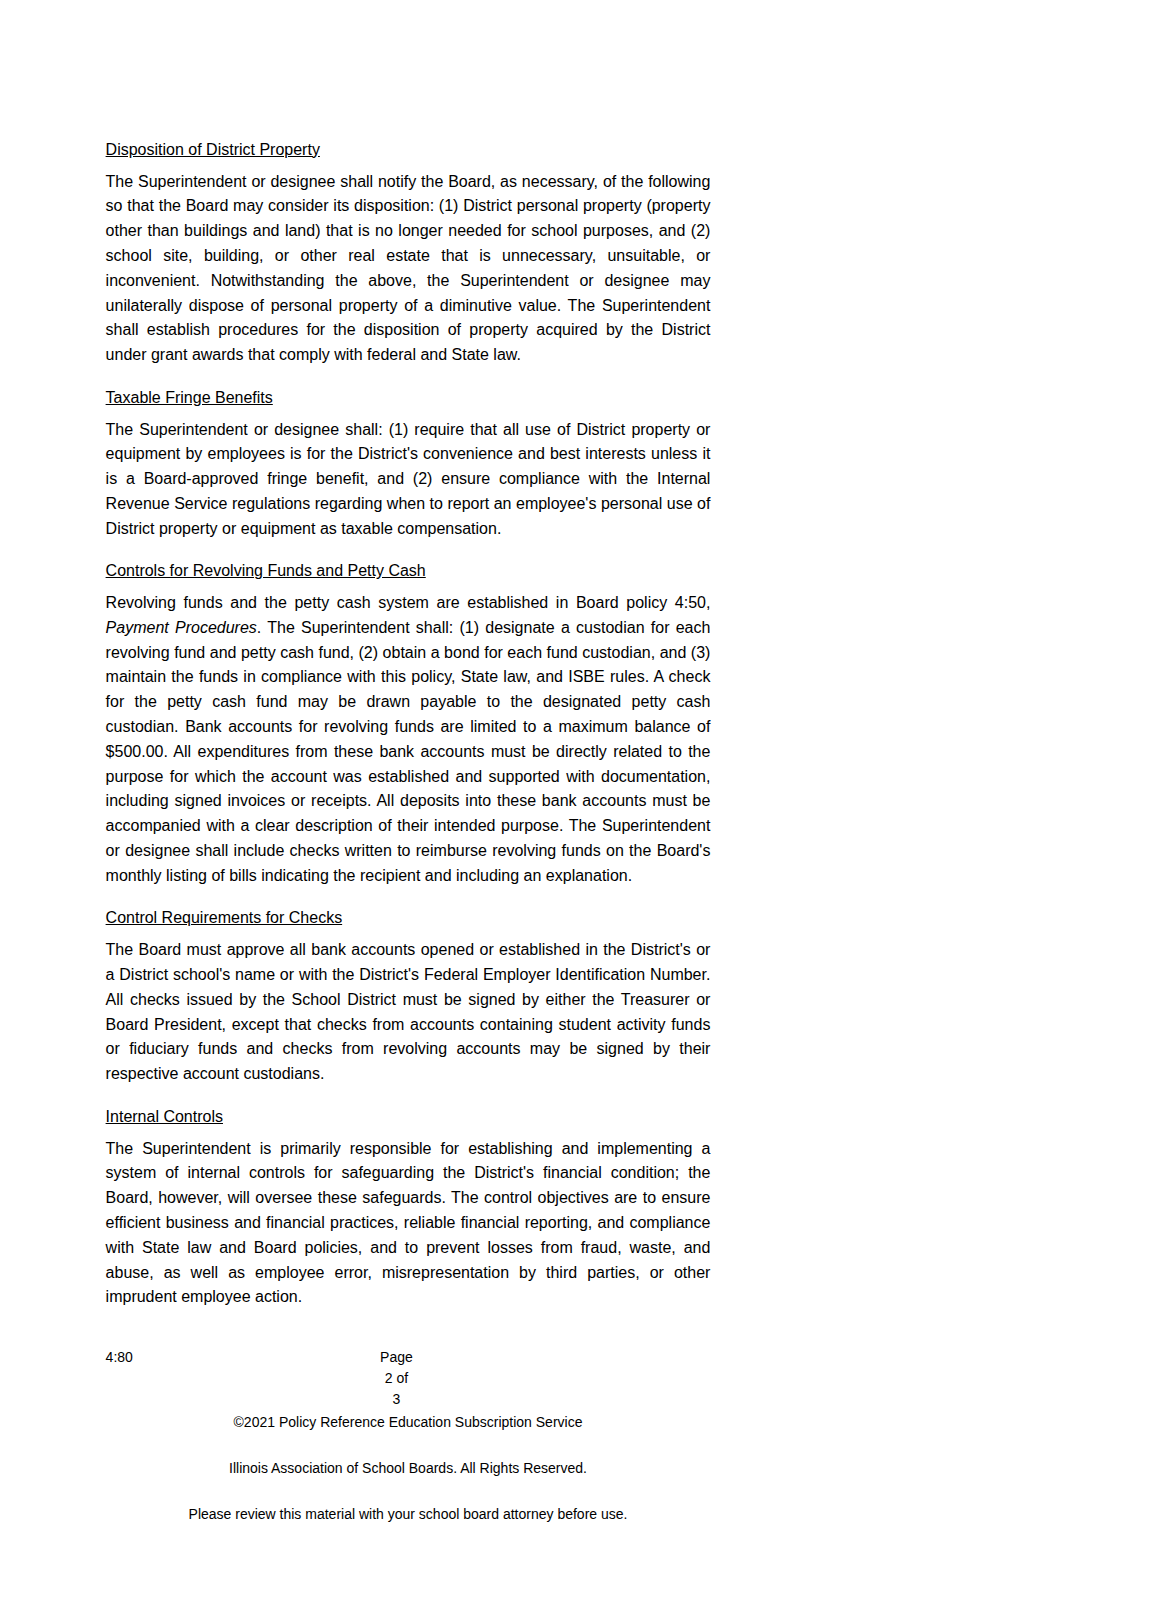Disposition of District Property
The Superintendent or designee shall notify the Board, as necessary, of the following so that the Board may consider its disposition: (1) District personal property (property other than buildings and land) that is no longer needed for school purposes, and (2) school site, building, or other real estate that is unnecessary, unsuitable, or inconvenient. Notwithstanding the above, the Superintendent or designee may unilaterally dispose of personal property of a diminutive value. The Superintendent shall establish procedures for the disposition of property acquired by the District under grant awards that comply with federal and State law.
Taxable Fringe Benefits
The Superintendent or designee shall: (1) require that all use of District property or equipment by employees is for the District's convenience and best interests unless it is a Board-approved fringe benefit, and (2) ensure compliance with the Internal Revenue Service regulations regarding when to report an employee's personal use of District property or equipment as taxable compensation.
Controls for Revolving Funds and Petty Cash
Revolving funds and the petty cash system are established in Board policy 4:50, Payment Procedures. The Superintendent shall: (1) designate a custodian for each revolving fund and petty cash fund, (2) obtain a bond for each fund custodian, and (3) maintain the funds in compliance with this policy, State law, and ISBE rules. A check for the petty cash fund may be drawn payable to the designated petty cash custodian. Bank accounts for revolving funds are limited to a maximum balance of $500.00. All expenditures from these bank accounts must be directly related to the purpose for which the account was established and supported with documentation, including signed invoices or receipts. All deposits into these bank accounts must be accompanied with a clear description of their intended purpose. The Superintendent or designee shall include checks written to reimburse revolving funds on the Board's monthly listing of bills indicating the recipient and including an explanation.
Control Requirements for Checks
The Board must approve all bank accounts opened or established in the District's or a District school's name or with the District's Federal Employer Identification Number. All checks issued by the School District must be signed by either the Treasurer or Board President, except that checks from accounts containing student activity funds or fiduciary funds and checks from revolving accounts may be signed by their respective account custodians.
Internal Controls
The Superintendent is primarily responsible for establishing and implementing a system of internal controls for safeguarding the District's financial condition; the Board, however, will oversee these safeguards. The control objectives are to ensure efficient business and financial practices, reliable financial reporting, and compliance with State law and Board policies, and to prevent losses from fraud, waste, and abuse, as well as employee error, misrepresentation by third parties, or other imprudent employee action.
4:80 Page 2 of 3
©2021 Policy Reference Education Subscription Service
Illinois Association of School Boards. All Rights Reserved.
Please review this material with your school board attorney before use.